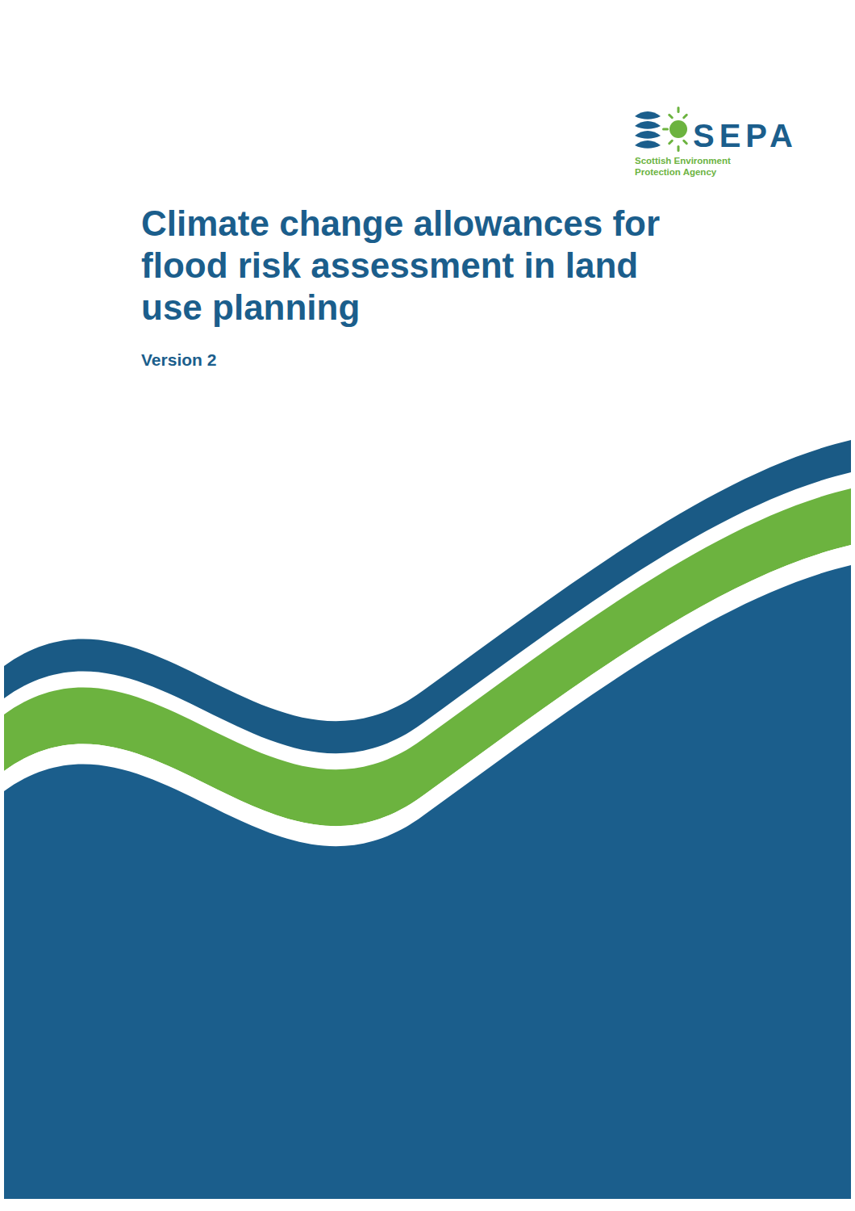SEPA
Scottish Environment
Protection Agency
Climate change allowances for flood risk assessment in land use planning
Version 2